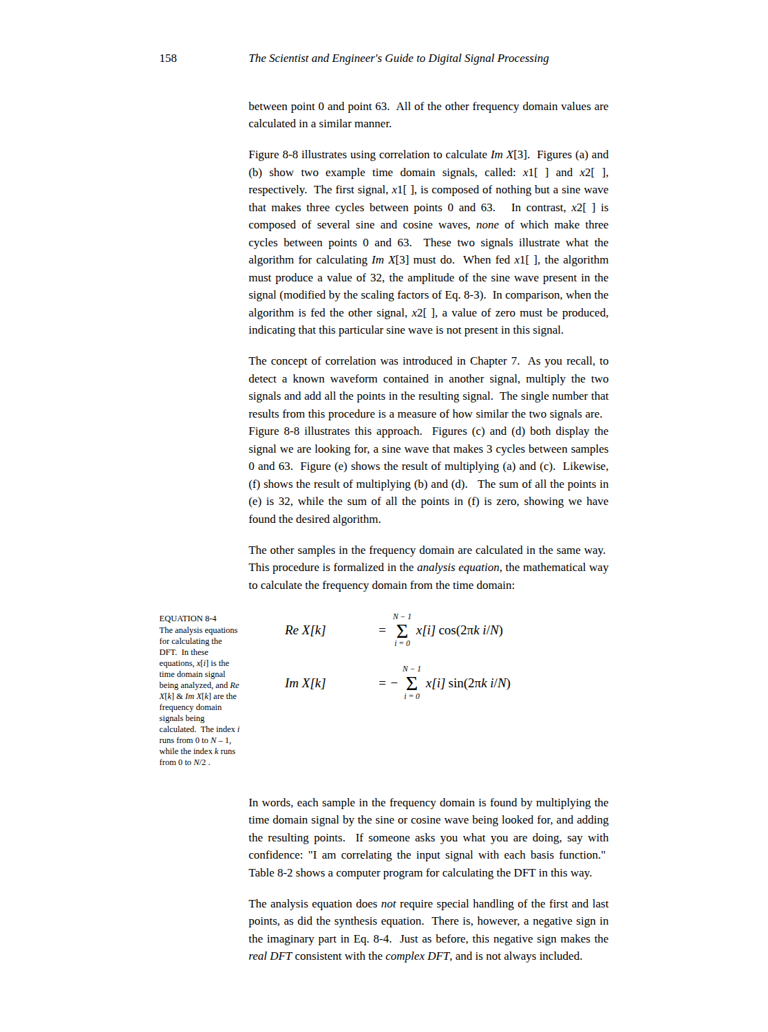158
The Scientist and Engineer's Guide to Digital Signal Processing
between point 0 and point 63. All of the other frequency domain values are calculated in a similar manner.
Figure 8-8 illustrates using correlation to calculate Im X[3]. Figures (a) and (b) show two example time domain signals, called: x1[ ] and x2[ ], respectively. The first signal, x1[ ], is composed of nothing but a sine wave that makes three cycles between points 0 and 63. In contrast, x2[ ] is composed of several sine and cosine waves, none of which make three cycles between points 0 and 63. These two signals illustrate what the algorithm for calculating Im X[3] must do. When fed x1[ ], the algorithm must produce a value of 32, the amplitude of the sine wave present in the signal (modified by the scaling factors of Eq. 8-3). In comparison, when the algorithm is fed the other signal, x2[ ], a value of zero must be produced, indicating that this particular sine wave is not present in this signal.
The concept of correlation was introduced in Chapter 7. As you recall, to detect a known waveform contained in another signal, multiply the two signals and add all the points in the resulting signal. The single number that results from this procedure is a measure of how similar the two signals are. Figure 8-8 illustrates this approach. Figures (c) and (d) both display the signal we are looking for, a sine wave that makes 3 cycles between samples 0 and 63. Figure (e) shows the result of multiplying (a) and (c). Likewise, (f) shows the result of multiplying (b) and (d). The sum of all the points in (e) is 32, while the sum of all the points in (f) is zero, showing we have found the desired algorithm.
The other samples in the frequency domain are calculated in the same way. This procedure is formalized in the analysis equation, the mathematical way to calculate the frequency domain from the time domain:
EQUATION 8-4 The analysis equations for calculating the DFT. In these equations, x[i] is the time domain signal being analyzed, and Re X[k] & Im X[k] are the frequency domain signals being calculated. The index i runs from 0 to N – 1, while the index k runs from 0 to N/2 .
Re X[k] = N − 1 Σ i = 0 x[i] cos(2πk i/N)
Im X[k] = − N − 1 Σ i = 0 x[i] sin(2πk i/N)
In words, each sample in the frequency domain is found by multiplying the time domain signal by the sine or cosine wave being looked for, and adding the resulting points. If someone asks you what you are doing, say with confidence: "I am correlating the input signal with each basis function." Table 8-2 shows a computer program for calculating the DFT in this way.
The analysis equation does not require special handling of the first and last points, as did the synthesis equation. There is, however, a negative sign in the imaginary part in Eq. 8-4. Just as before, this negative sign makes the real DFT consistent with the complex DFT, and is not always included.